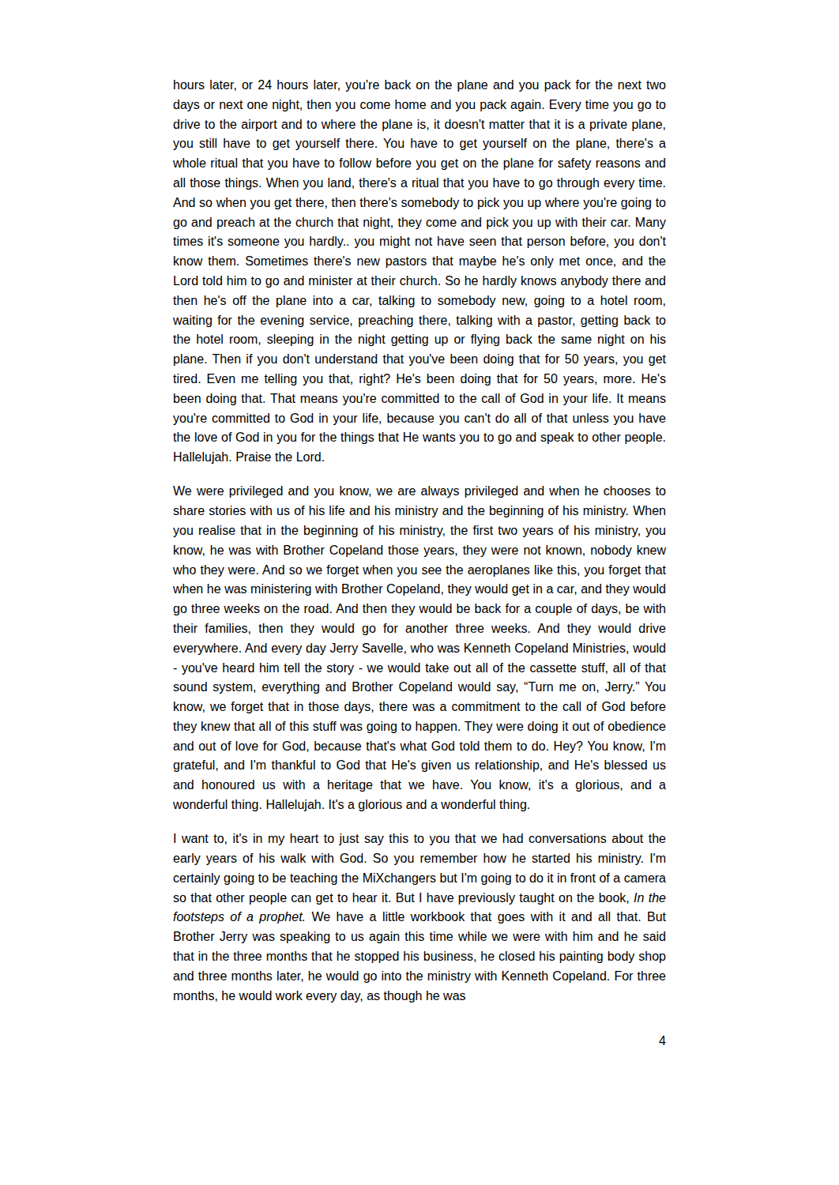hours later, or 24 hours later, you're back on the plane and you pack for the next two days or next one night, then you come home and you pack again. Every time you go to drive to the airport and to where the plane is, it doesn't matter that it is a private plane, you still have to get yourself there. You have to get yourself on the plane, there's a whole ritual that you have to follow before you get on the plane for safety reasons and all those things. When you land, there's a ritual that you have to go through every time. And so when you get there, then there's somebody to pick you up where you're going to go and preach at the church that night, they come and pick you up with their car. Many times it's someone you hardly.. you might not have seen that person before, you don't know them. Sometimes there's new pastors that maybe he's only met once, and the Lord told him to go and minister at their church. So he hardly knows anybody there and then he's off the plane into a car, talking to somebody new, going to a hotel room, waiting for the evening service, preaching there, talking with a pastor, getting back to the hotel room, sleeping in the night getting up or flying back the same night on his plane. Then if you don't understand that you've been doing that for 50 years, you get tired. Even me telling you that, right? He's been doing that for 50 years, more. He's been doing that. That means you're committed to the call of God in your life. It means you're committed to God in your life, because you can't do all of that unless you have the love of God in you for the things that He wants you to go and speak to other people. Hallelujah. Praise the Lord.
We were privileged and you know, we are always privileged and when he chooses to share stories with us of his life and his ministry and the beginning of his ministry. When you realise that in the beginning of his ministry, the first two years of his ministry, you know, he was with Brother Copeland those years, they were not known, nobody knew who they were. And so we forget when you see the aeroplanes like this, you forget that when he was ministering with Brother Copeland, they would get in a car, and they would go three weeks on the road. And then they would be back for a couple of days, be with their families, then they would go for another three weeks. And they would drive everywhere. And every day Jerry Savelle, who was Kenneth Copeland Ministries, would - you've heard him tell the story - we would take out all of the cassette stuff, all of that sound system, everything and Brother Copeland would say, “Turn me on, Jerry.” You know, we forget that in those days, there was a commitment to the call of God before they knew that all of this stuff was going to happen. They were doing it out of obedience and out of love for God, because that's what God told them to do. Hey? You know, I'm grateful, and I'm thankful to God that He's given us relationship, and He's blessed us and honoured us with a heritage that we have. You know, it's a glorious, and a wonderful thing. Hallelujah. It's a glorious and a wonderful thing.
I want to, it's in my heart to just say this to you that we had conversations about the early years of his walk with God. So you remember how he started his ministry. I'm certainly going to be teaching the MiXchangers but I'm going to do it in front of a camera so that other people can get to hear it. But I have previously taught on the book, In the footsteps of a prophet. We have a little workbook that goes with it and all that. But Brother Jerry was speaking to us again this time while we were with him and he said that in the three months that he stopped his business, he closed his painting body shop and three months later, he would go into the ministry with Kenneth Copeland. For three months, he would work every day, as though he was
4